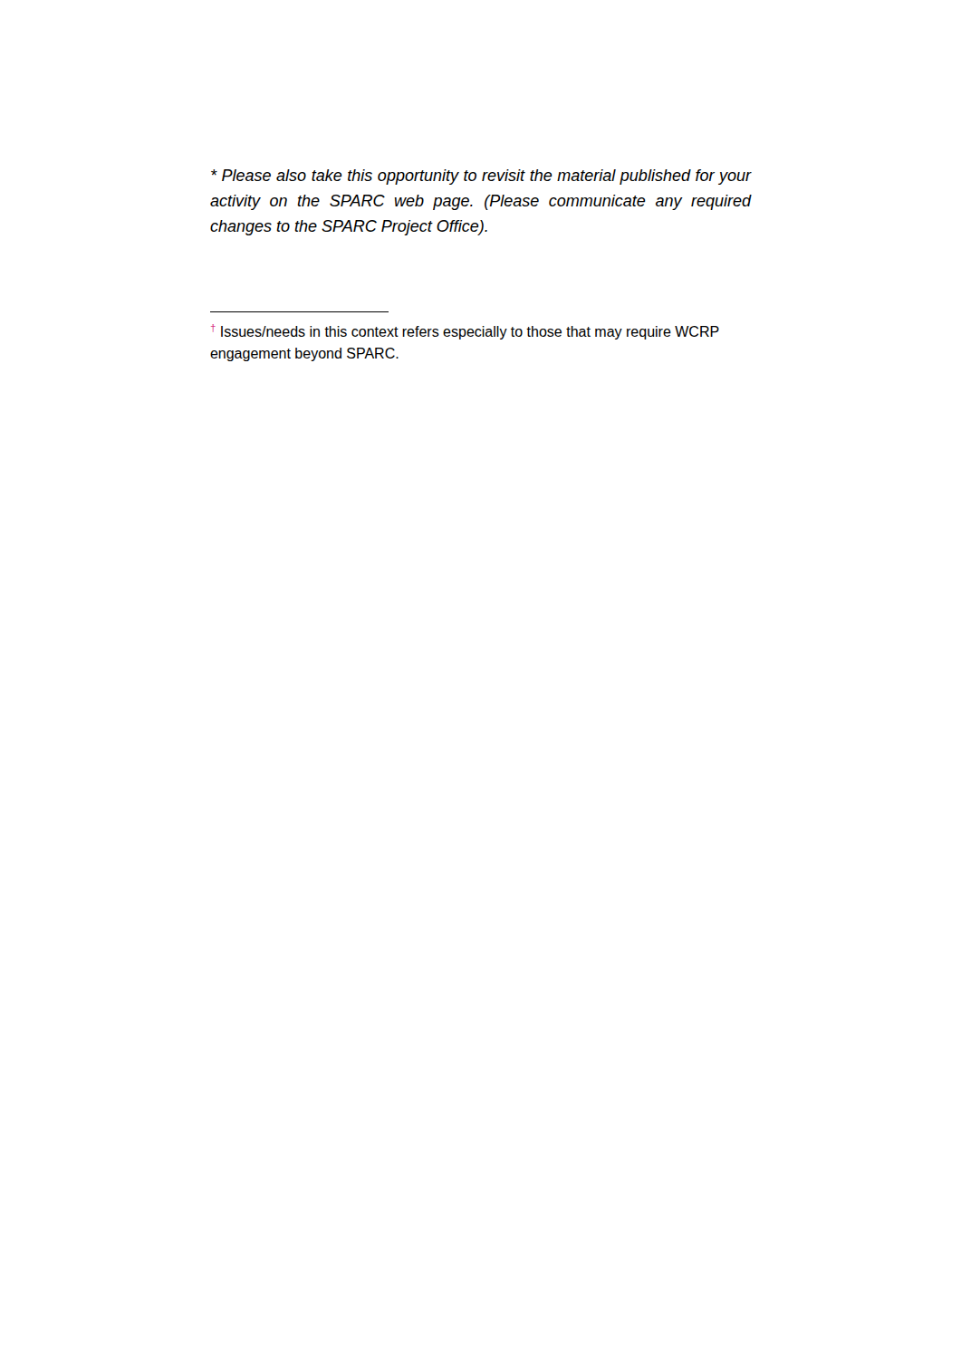* Please also take this opportunity to revisit the material published for your activity on the SPARC web page. (Please communicate any required changes to the SPARC Project Office).
† Issues/needs in this context refers especially to those that may require WCRP engagement beyond SPARC.